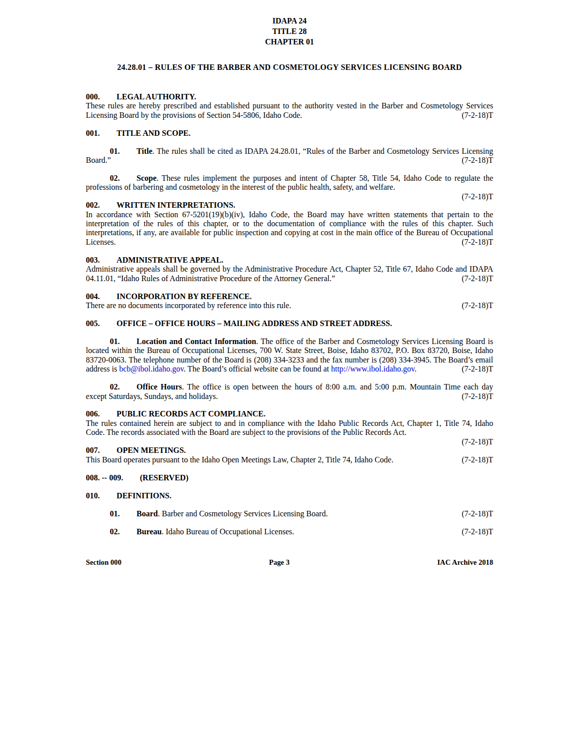IDAPA 24
TITLE 28
CHAPTER 01
24.28.01 – RULES OF THE BARBER AND COSMETOLOGY SERVICES LICENSING BOARD
000. LEGAL AUTHORITY.
These rules are hereby prescribed and established pursuant to the authority vested in the Barber and Cosmetology Services Licensing Board by the provisions of Section 54-5806, Idaho Code.(7-2-18)T
001. TITLE AND SCOPE.
01. Title. The rules shall be cited as IDAPA 24.28.01, “Rules of the Barber and Cosmetology Services Licensing Board.”(7-2-18)T
02. Scope. These rules implement the purposes and intent of Chapter 58, Title 54, Idaho Code to regulate the professions of barbering and cosmetology in the interest of the public health, safety, and welfare.
(7-2-18)T
002. WRITTEN INTERPRETATIONS.
In accordance with Section 67-5201(19)(b)(iv), Idaho Code, the Board may have written statements that pertain to the interpretation of the rules of this chapter, or to the documentation of compliance with the rules of this chapter. Such interpretations, if any, are available for public inspection and copying at cost in the main office of the Bureau of Occupational Licenses.(7-2-18)T
003. ADMINISTRATIVE APPEAL.
Administrative appeals shall be governed by the Administrative Procedure Act, Chapter 52, Title 67, Idaho Code and IDAPA 04.11.01, “Idaho Rules of Administrative Procedure of the Attorney General.”(7-2-18)T
004. INCORPORATION BY REFERENCE.
There are no documents incorporated by reference into this rule.(7-2-18)T
005. OFFICE – OFFICE HOURS – MAILING ADDRESS AND STREET ADDRESS.
01. Location and Contact Information. The office of the Barber and Cosmetology Services Licensing Board is located within the Bureau of Occupational Licenses, 700 W. State Street, Boise, Idaho 83702, P.O. Box 83720, Boise, Idaho 83720-0063. The telephone number of the Board is (208) 334-3233 and the fax number is (208) 334-3945. The Board’s email address is bcb@ibol.idaho.gov. The Board’s official website can be found at http://www.ibol.idaho.gov.(7-2-18)T
02. Office Hours. The office is open between the hours of 8:00 a.m. and 5:00 p.m. Mountain Time each day except Saturdays, Sundays, and holidays.(7-2-18)T
006. PUBLIC RECORDS ACT COMPLIANCE.
The rules contained herein are subject to and in compliance with the Idaho Public Records Act, Chapter 1, Title 74, Idaho Code. The records associated with the Board are subject to the provisions of the Public Records Act.
(7-2-18)T
007. OPEN MEETINGS.
This Board operates pursuant to the Idaho Open Meetings Law, Chapter 2, Title 74, Idaho Code.(7-2-18)T
008. -- 009. (RESERVED)
010. DEFINITIONS.
01. Board. Barber and Cosmetology Services Licensing Board.(7-2-18)T
02. Bureau. Idaho Bureau of Occupational Licenses.(7-2-18)T
Section 000 Page 3 IAC Archive 2018